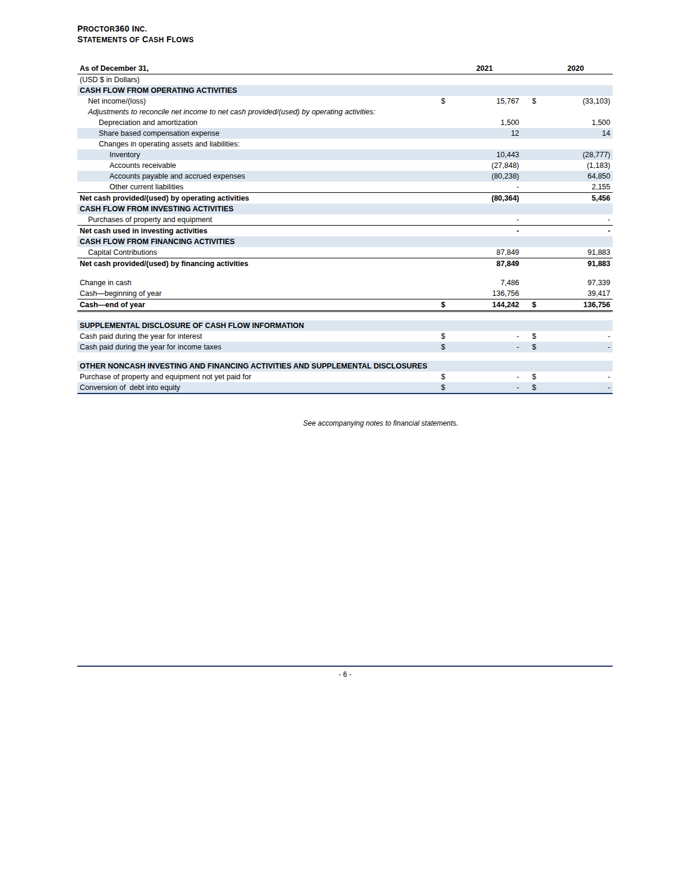PROCTOR360 INC.
STATEMENTS OF CASH FLOWS
| As of December 31, | | 2021 | | 2020 |
| (USD $ in Dollars) | | | | |
| CASH FLOW FROM OPERATING ACTIVITIES | | | | |
| Net income/(loss) | $ | 15,767 | $ | (33,103) |
| Adjustments to reconcile net income to net cash provided/(used) by operating activities: | | | | |
| Depreciation and amortization | | 1,500 | | 1,500 |
| Share based compensation expense | | 12 | | 14 |
| Changes in operating assets and liabilities: | | | | |
| Inventory | | 10,443 | | (28,777) |
| Accounts receivable | | (27,848) | | (1,183) |
| Accounts payable and accrued expenses | | (80,238) | | 64,850 |
| Other current liabilities | | - | | 2,155 |
| Net cash provided/(used) by operating activities | | (80,364) | | 5,456 |
| CASH FLOW FROM INVESTING ACTIVITIES | | | | |
| Purchases of property and equipment | | - | | - |
| Net cash used in investing activities | | - | | - |
| CASH FLOW FROM FINANCING ACTIVITIES | | | | |
| Capital Contributions | | 87,849 | | 91,883 |
| Net cash provided/(used) by financing activities | | 87,849 | | 91,883 |
| Change in cash | | 7,486 | | 97,339 |
| Cash—beginning of year | | 136,756 | | 39,417 |
| Cash—end of year | $ | 144,242 | $ | 136,756 |
| SUPPLEMENTAL DISCLOSURE OF CASH FLOW INFORMATION | | | | |
| Cash paid during the year for interest | $ | - | $ | - |
| Cash paid during the year for income taxes | $ | - | $ | - |
| OTHER NONCASH INVESTING AND FINANCING ACTIVITIES AND SUPPLEMENTAL DISCLOSURES | | | | |
| Purchase of property and equipment not yet paid for | $ | - | $ | - |
| Conversion of debt into equity | $ | - | $ | - |
See accompanying notes to financial statements.
- 6 -